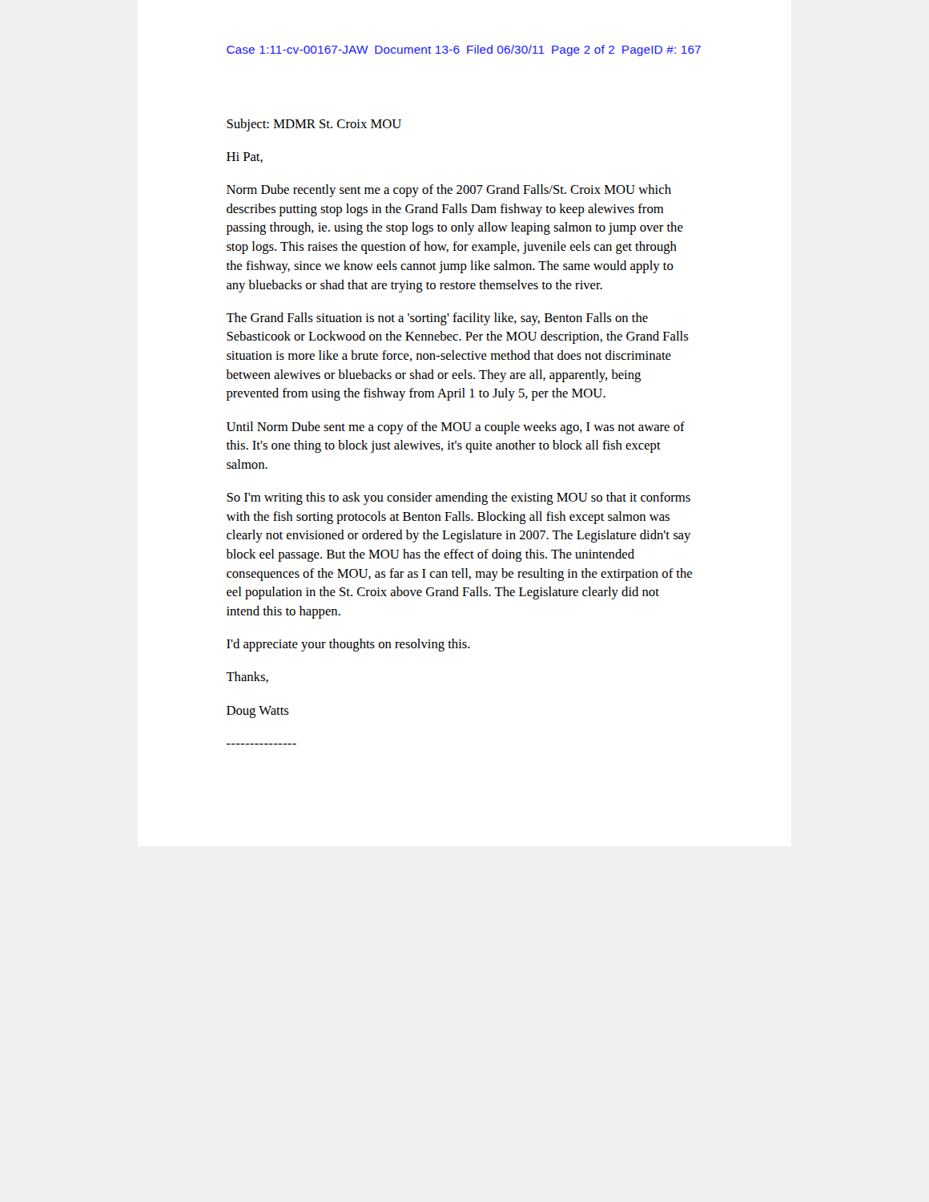Case 1:11-cv-00167-JAW Document 13-6 Filed 06/30/11 Page 2 of 2 PageID #: 167
Subject: MDMR St. Croix MOU
Hi Pat,
Norm Dube recently sent me a copy of the 2007 Grand Falls/St. Croix MOU which describes putting stop logs in the Grand Falls Dam fishway to keep alewives from passing through, ie. using the stop logs to only allow leaping salmon to jump over the stop logs. This raises the question of how, for example, juvenile eels can get through the fishway, since we know eels cannot jump like salmon. The same would apply to any bluebacks or shad that are trying to restore themselves to the river.
The Grand Falls situation is not a 'sorting' facility like, say, Benton Falls on the Sebasticook or Lockwood on the Kennebec. Per the MOU description, the Grand Falls situation is more like a brute force, non-selective method that does not discriminate between alewives or bluebacks or shad or eels. They are all, apparently, being prevented from using the fishway from April 1 to July 5, per the MOU.
Until Norm Dube sent me a copy of the MOU a couple weeks ago, I was not aware of this. It's one thing to block just alewives, it's quite another to block all fish except salmon.
So I'm writing this to ask you consider amending the existing MOU so that it conforms with the fish sorting protocols at Benton Falls. Blocking all fish except salmon was clearly not envisioned or ordered by the Legislature in 2007. The Legislature didn't say block eel passage. But the MOU has the effect of doing this. The unintended consequences of the MOU, as far as I can tell, may be resulting in the extirpation of the eel population in the St. Croix above Grand Falls. The Legislature clearly did not intend this to happen.
I'd appreciate your thoughts on resolving this.
Thanks,
Doug Watts
---------------